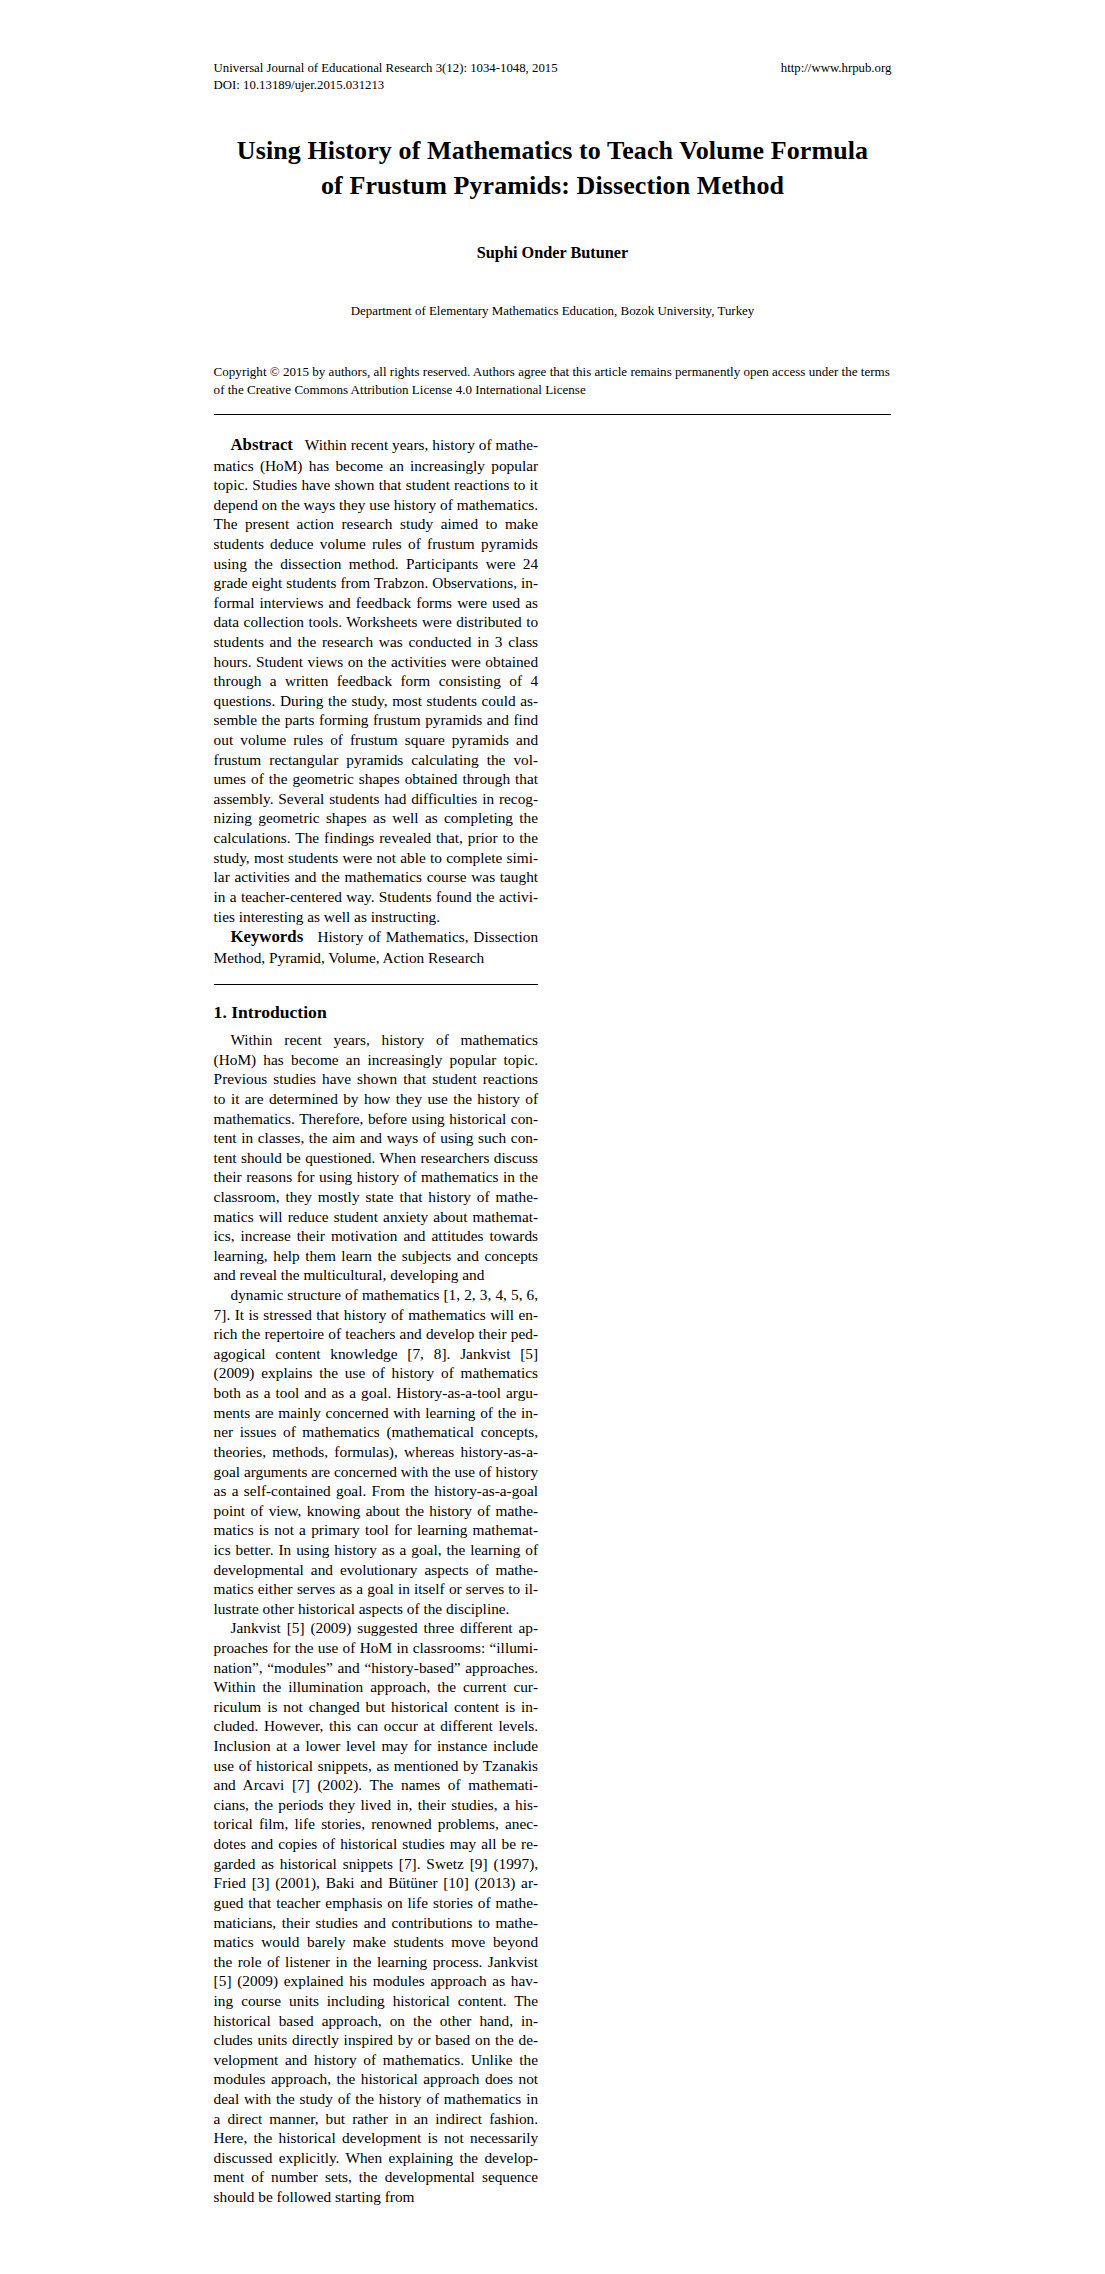Universal Journal of Educational Research 3(12): 1034-1048, 2015
DOI: 10.13189/ujer.2015.031213
http://www.hrpub.org
Using History of Mathematics to Teach Volume Formula
of Frustum Pyramids: Dissection Method
Suphi Onder Butuner
Department of Elementary Mathematics Education, Bozok University, Turkey
Copyright © 2015 by authors, all rights reserved. Authors agree that this article remains permanently open access under the terms of the Creative Commons Attribution License 4.0 International License
Abstract Within recent years, history of mathematics (HoM) has become an increasingly popular topic. Studies have shown that student reactions to it depend on the ways they use history of mathematics. The present action research study aimed to make students deduce volume rules of frustum pyramids using the dissection method. Participants were 24 grade eight students from Trabzon. Observations, informal interviews and feedback forms were used as data collection tools. Worksheets were distributed to students and the research was conducted in 3 class hours. Student views on the activities were obtained through a written feedback form consisting of 4 questions. During the study, most students could assemble the parts forming frustum pyramids and find out volume rules of frustum square pyramids and frustum rectangular pyramids calculating the volumes of the geometric shapes obtained through that assembly. Several students had difficulties in recognizing geometric shapes as well as completing the calculations. The findings revealed that, prior to the study, most students were not able to complete similar activities and the mathematics course was taught in a teacher-centered way. Students found the activities interesting as well as instructing.
Keywords History of Mathematics, Dissection Method, Pyramid, Volume, Action Research
1. Introduction
Within recent years, history of mathematics (HoM) has become an increasingly popular topic. Previous studies have shown that student reactions to it are determined by how they use the history of mathematics. Therefore, before using historical content in classes, the aim and ways of using such content should be questioned. When researchers discuss their reasons for using history of mathematics in the classroom, they mostly state that history of mathematics will reduce student anxiety about mathematics, increase their motivation and attitudes towards learning, help them learn the subjects and concepts and reveal the multicultural, developing and
dynamic structure of mathematics [1, 2, 3, 4, 5, 6, 7]. It is stressed that history of mathematics will enrich the repertoire of teachers and develop their pedagogical content knowledge [7, 8]. Jankvist [5] (2009) explains the use of history of mathematics both as a tool and as a goal. History-as-a-tool arguments are mainly concerned with learning of the inner issues of mathematics (mathematical concepts, theories, methods, formulas), whereas history-as-a-goal arguments are concerned with the use of history as a self-contained goal. From the history-as-a-goal point of view, knowing about the history of mathematics is not a primary tool for learning mathematics better. In using history as a goal, the learning of developmental and evolutionary aspects of mathematics either serves as a goal in itself or serves to illustrate other historical aspects of the discipline.
Jankvist [5] (2009) suggested three different approaches for the use of HoM in classrooms: “illumination”, “modules” and “history-based” approaches. Within the illumination approach, the current curriculum is not changed but historical content is included. However, this can occur at different levels. Inclusion at a lower level may for instance include use of historical snippets, as mentioned by Tzanakis and Arcavi [7] (2002). The names of mathematicians, the periods they lived in, their studies, a historical film, life stories, renowned problems, anecdotes and copies of historical studies may all be regarded as historical snippets [7]. Swetz [9] (1997), Fried [3] (2001), Baki and Bütüner [10] (2013) argued that teacher emphasis on life stories of mathematicians, their studies and contributions to mathematics would barely make students move beyond the role of listener in the learning process. Jankvist [5] (2009) explained his modules approach as having course units including historical content. The historical based approach, on the other hand, includes units directly inspired by or based on the development and history of mathematics. Unlike the modules approach, the historical approach does not deal with the study of the history of mathematics in a direct manner, but rather in an indirect fashion. Here, the historical development is not necessarily discussed explicitly. When explaining the development of number sets, the developmental sequence should be followed starting from